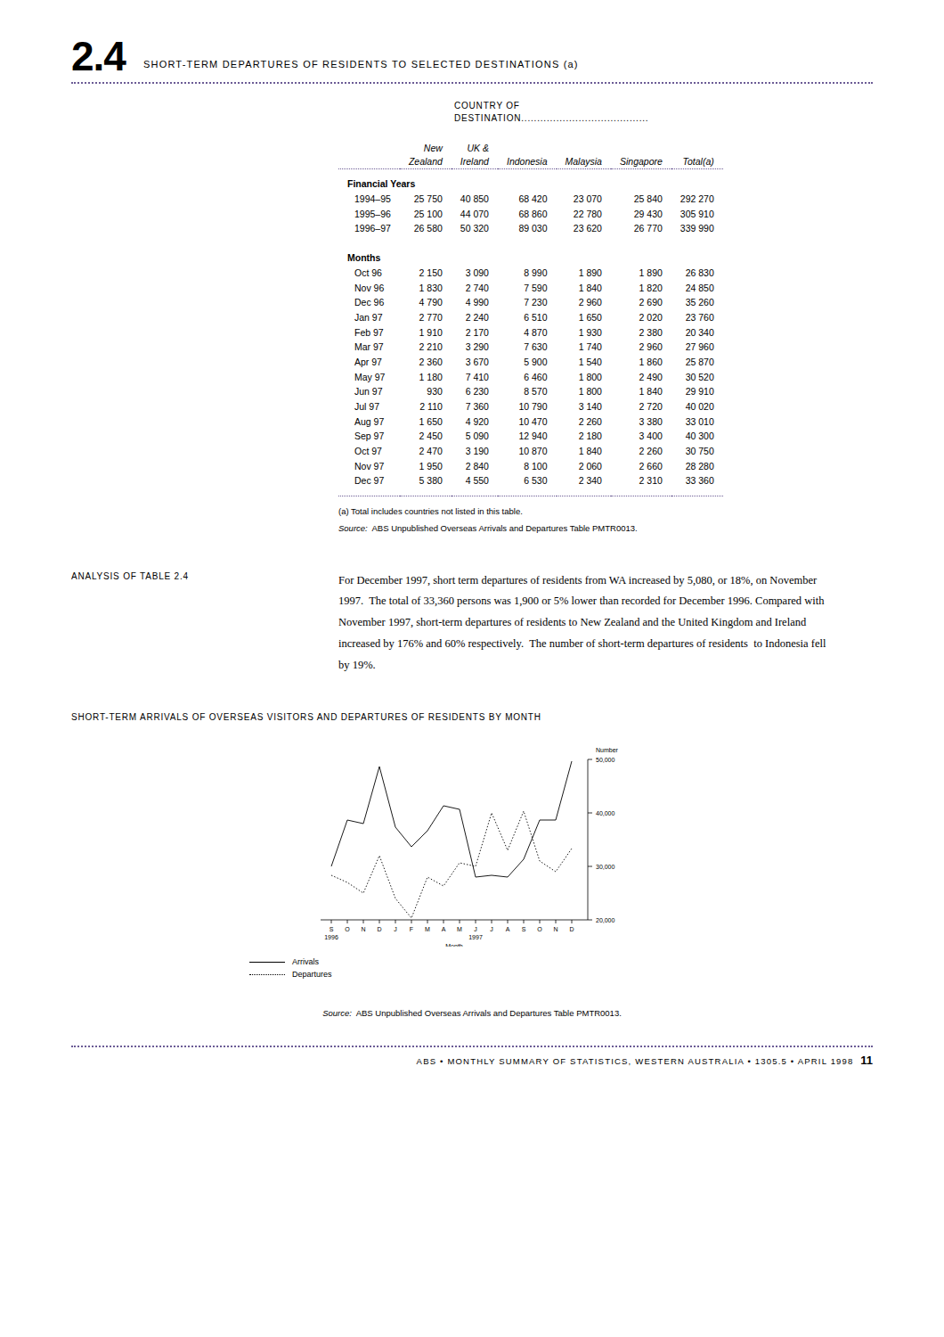2.4
SHORT-TERM DEPARTURES OF RESIDENTS TO SELECTED DESTINATIONS (a)
COUNTRY OF
DESTINATION........................................
| | New Zealand | UK & Ireland | Indonesia | Malaysia | Singapore | Total(a) |
| --- | --- | --- | --- | --- | --- | --- |
| Financial Years |
| 1994–95 | 25 750 | 40 850 | 68 420 | 23 070 | 25 840 | 292 270 |
| 1995–96 | 25 100 | 44 070 | 68 860 | 22 780 | 29 430 | 305 910 |
| 1996–97 | 26 580 | 50 320 | 89 030 | 23 620 | 26 770 | 339 990 |
| Months |
| Oct 96 | 2 150 | 3 090 | 8 990 | 1 890 | 1 890 | 26 830 |
| Nov 96 | 1 830 | 2 740 | 7 590 | 1 840 | 1 820 | 24 850 |
| Dec 96 | 4 790 | 4 990 | 7 230 | 2 960 | 2 690 | 35 260 |
| Jan 97 | 2 770 | 2 240 | 6 510 | 1 650 | 2 020 | 23 760 |
| Feb 97 | 1 910 | 2 170 | 4 870 | 1 930 | 2 380 | 20 340 |
| Mar 97 | 2 210 | 3 290 | 7 630 | 1 740 | 2 960 | 27 960 |
| Apr 97 | 2 360 | 3 670 | 5 900 | 1 540 | 1 860 | 25 870 |
| May 97 | 1 180 | 7 410 | 6 460 | 1 800 | 2 490 | 30 520 |
| Jun 97 | 930 | 6 230 | 8 570 | 1 800 | 1 840 | 29 910 |
| Jul 97 | 2 110 | 7 360 | 10 790 | 3 140 | 2 720 | 40 020 |
| Aug 97 | 1 650 | 4 920 | 10 470 | 2 260 | 3 380 | 33 010 |
| Sep 97 | 2 450 | 5 090 | 12 940 | 2 180 | 3 400 | 40 300 |
| Oct 97 | 2 470 | 3 190 | 10 870 | 1 840 | 2 260 | 30 750 |
| Nov 97 | 1 950 | 2 840 | 8 100 | 2 060 | 2 660 | 28 280 |
| Dec 97 | 5 380 | 4 550 | 6 530 | 2 340 | 2 310 | 33 360 |
(a) Total includes countries not listed in this table.
Source: ABS Unpublished Overseas Arrivals and Departures Table PMTR0013.
ANALYSIS OF TABLE 2.4
For December 1997, short term departures of residents from WA increased by 5,080, or 18%, on November 1997. The total of 33,360 persons was 1,900 or 5% lower than recorded for December 1996. Compared with November 1997, short-term departures of residents to New Zealand and the United Kingdom and Ireland increased by 176% and 60% respectively. The number of short-term departures of residents to Indonesia fell by 19%.
SHORT-TERM ARRIVALS OF OVERSEAS VISITORS AND DEPARTURES OF RESIDENTS BY MONTH
20,000 30,000 40,000 50,000 Number S O N D J F M A M J J A S O N D 1996 1997 Month
Arrivals
Departures
Source: ABS Unpublished Overseas Arrivals and Departures Table PMTR0013.
ABS • MONTHLY SUMMARY OF STATISTICS, WESTERN AUSTRALIA • 1305.5 • APRIL 1998 11